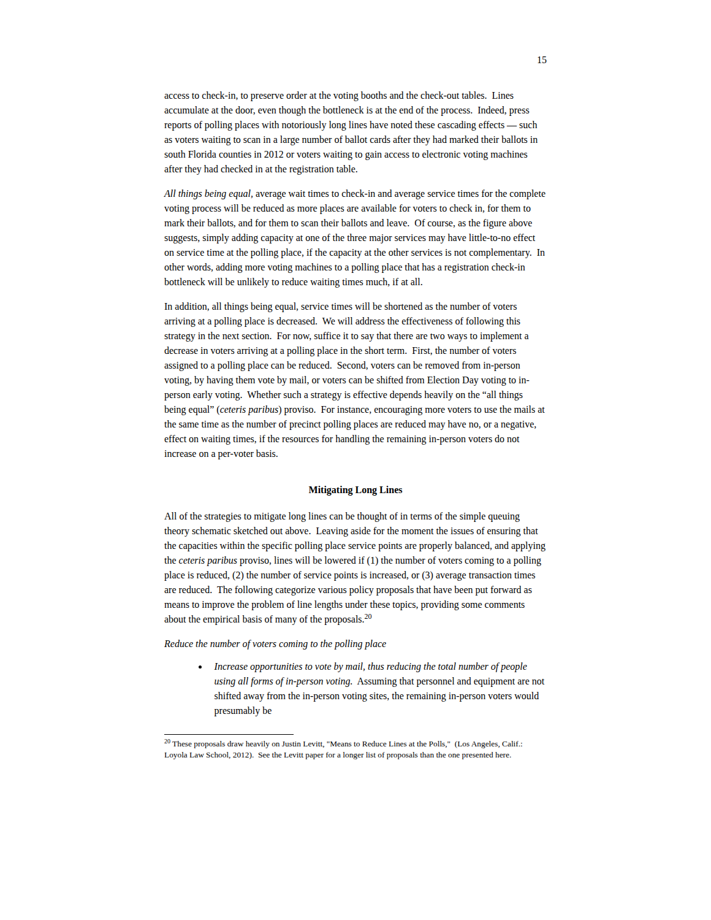15
access to check-in, to preserve order at the voting booths and the check-out tables. Lines accumulate at the door, even though the bottleneck is at the end of the process. Indeed, press reports of polling places with notoriously long lines have noted these cascading effects — such as voters waiting to scan in a large number of ballot cards after they had marked their ballots in south Florida counties in 2012 or voters waiting to gain access to electronic voting machines after they had checked in at the registration table.
All things being equal, average wait times to check-in and average service times for the complete voting process will be reduced as more places are available for voters to check in, for them to mark their ballots, and for them to scan their ballots and leave. Of course, as the figure above suggests, simply adding capacity at one of the three major services may have little-to-no effect on service time at the polling place, if the capacity at the other services is not complementary. In other words, adding more voting machines to a polling place that has a registration check-in bottleneck will be unlikely to reduce waiting times much, if at all.
In addition, all things being equal, service times will be shortened as the number of voters arriving at a polling place is decreased. We will address the effectiveness of following this strategy in the next section. For now, suffice it to say that there are two ways to implement a decrease in voters arriving at a polling place in the short term. First, the number of voters assigned to a polling place can be reduced. Second, voters can be removed from in-person voting, by having them vote by mail, or voters can be shifted from Election Day voting to in-person early voting. Whether such a strategy is effective depends heavily on the “all things being equal” (ceteris paribus) proviso. For instance, encouraging more voters to use the mails at the same time as the number of precinct polling places are reduced may have no, or a negative, effect on waiting times, if the resources for handling the remaining in-person voters do not increase on a per-voter basis.
Mitigating Long Lines
All of the strategies to mitigate long lines can be thought of in terms of the simple queuing theory schematic sketched out above. Leaving aside for the moment the issues of ensuring that the capacities within the specific polling place service points are properly balanced, and applying the ceteris paribus proviso, lines will be lowered if (1) the number of voters coming to a polling place is reduced, (2) the number of service points is increased, or (3) average transaction times are reduced. The following categorize various policy proposals that have been put forward as means to improve the problem of line lengths under these topics, providing some comments about the empirical basis of many of the proposals.20
Reduce the number of voters coming to the polling place
Increase opportunities to vote by mail, thus reducing the total number of people using all forms of in-person voting. Assuming that personnel and equipment are not shifted away from the in-person voting sites, the remaining in-person voters would presumably be
20 These proposals draw heavily on Justin Levitt, "Means to Reduce Lines at the Polls," (Los Angeles, Calif.: Loyola Law School, 2012). See the Levitt paper for a longer list of proposals than the one presented here.